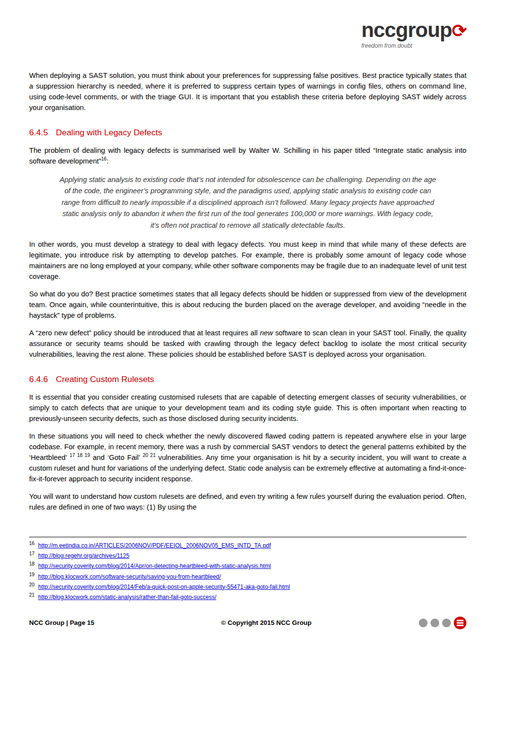nccgroup⟳
freedom from doubt
When deploying a SAST solution, you must think about your preferences for suppressing false positives. Best practice typically states that a suppression hierarchy is needed, where it is preferred to suppress certain types of warnings in config files, others on command line, using code-level comments, or with the triage GUI. It is important that you establish these criteria before deploying SAST widely across your organisation.
6.4.5 Dealing with Legacy Defects
The problem of dealing with legacy defects is summarised well by Walter W. Schilling in his paper titled “Integrate static analysis into software development”16:
Applying static analysis to existing code that’s not intended for obsolescence can be challenging. Depending on the age of the code, the engineer’s programming style, and the paradigms used, applying static analysis to existing code can range from difficult to nearly impossible if a disciplined approach isn’t followed. Many legacy projects have approached static analysis only to abandon it when the first run of the tool generates 100,000 or more warnings. With legacy code, it’s often not practical to remove all statically detectable faults.
In other words, you must develop a strategy to deal with legacy defects. You must keep in mind that while many of these defects are legitimate, you introduce risk by attempting to develop patches. For example, there is probably some amount of legacy code whose maintainers are no long employed at your company, while other software components may be fragile due to an inadequate level of unit test coverage.
So what do you do? Best practice sometimes states that all legacy defects should be hidden or suppressed from view of the development team. Once again, while counterintuitive, this is about reducing the burden placed on the average developer, and avoiding “needle in the haystack” type of problems.
A “zero new defect” policy should be introduced that at least requires all new software to scan clean in your SAST tool. Finally, the quality assurance or security teams should be tasked with crawling through the legacy defect backlog to isolate the most critical security vulnerabilities, leaving the rest alone. These policies should be established before SAST is deployed across your organisation.
6.4.6 Creating Custom Rulesets
It is essential that you consider creating customised rulesets that are capable of detecting emergent classes of security vulnerabilities, or simply to catch defects that are unique to your development team and its coding style guide. This is often important when reacting to previously-unseen security defects, such as those disclosed during security incidents.
In these situations you will need to check whether the newly discovered flawed coding pattern is repeated anywhere else in your large codebase. For example, in recent memory, there was a rush by commercial SAST vendors to detect the general patterns exhibited by the ‘Heartbleed’ 17 18 19 and ‘Goto Fail’ 20 21 vulnerabilities. Any time your organisation is hit by a security incident, you will want to create a custom ruleset and hunt for variations of the underlying defect. Static code analysis can be extremely effective at automating a find-it-once-fix-it-forever approach to security incident response.
You will want to understand how custom rulesets are defined, and even try writing a few rules yourself during the evaluation period. Often, rules are defined in one of two ways: (1) By using the
16 http://m.eetindia.co.in/ARTICLES/2006NOV/PDF/EEIOL_2006NOV05_EMS_INTD_TA.pdf
17 http://blog.regehr.org/archives/1125
18 http://security.coverity.com/blog/2014/Apr/on-detecting-heartbleed-with-static-analysis.html
19 http://blog.klocwork.com/software-security/saving-you-from-heartbleed/
20 http://security.coverity.com/blog/2014/Feb/a-quick-post-on-apple-security-55471-aka-goto-fail.html
21 http://blog.klocwork.com/static-analysis/rather-than-fail-goto-success/
NCC Group | Page 15
© Copyright 2015 NCC Group